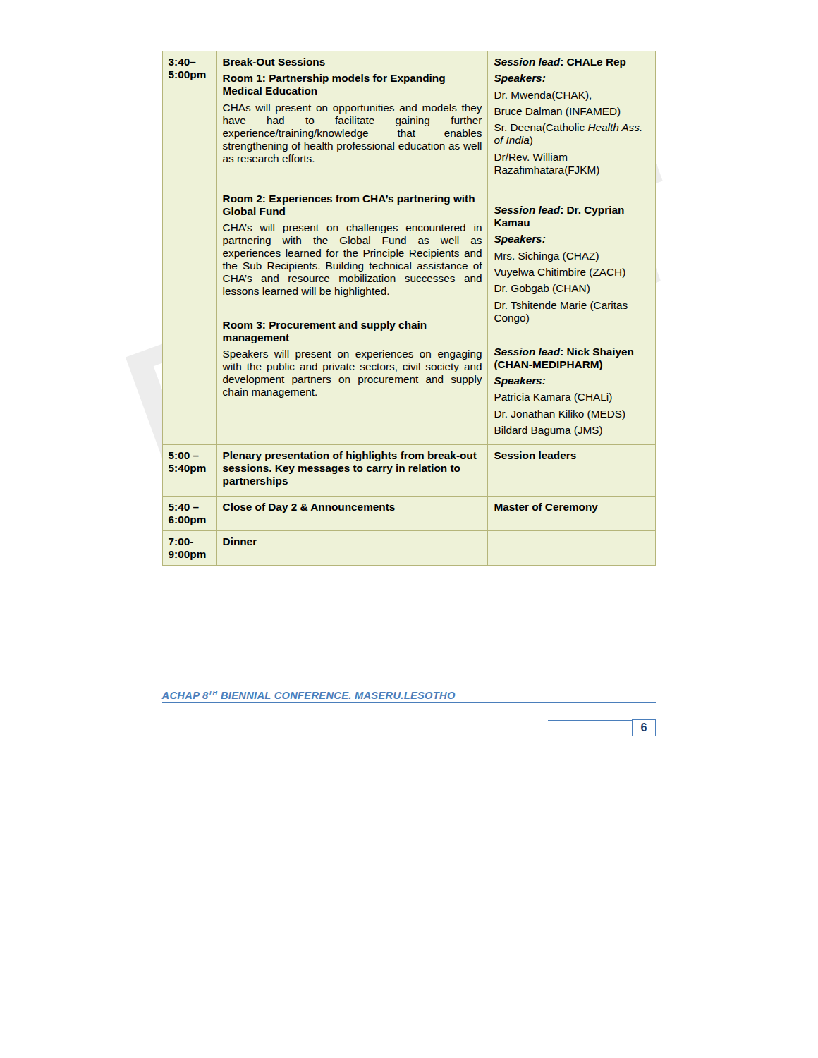DRAFT
| 3:40– 5:00pm | Break-Out Sessions Room 1: Partnership models for Expanding Medical Education CHAs will present on opportunities and models they have had to facilitate gaining further experience/training/knowledge that enables strengthening of health professional education as well as research efforts. Room 2: Experiences from CHA’s partnering with Global Fund CHA’s will present on challenges encountered in partnering with the Global Fund as well as experiences learned for the Principle Recipients and the Sub Recipients. Building technical assistance of CHA’s and resource mobilization successes and lessons learned will be highlighted. Room 3: Procurement and supply chain management Speakers will present on experiences on engaging with the public and private sectors, civil society and development partners on procurement and supply chain management. | Session lead : CHALe Rep Speakers: Dr. Mwenda(CHAK), Bruce Dalman (INFAMED) Sr. Deena(Catholic Health Ass. of India ) Dr/Rev. William Razafimhatara(FJKM) Session lead : Dr. Cyprian Kamau Speakers: Mrs. Sichinga (CHAZ) Vuyelwa Chitimbire (ZACH) Dr. Gobgab (CHAN) Dr. Tshitende Marie (Caritas Congo) Session lead : Nick Shaiyen (CHAN-MEDIPHARM) Speakers: Patricia Kamara (CHALi) Dr. Jonathan Kiliko (MEDS) Bildard Baguma (JMS) |
| 5:00 – 5:40pm | Plenary presentation of highlights from break-out sessions. Key messages to carry in relation to partnerships | Session leaders |
| 5:40 – 6:00pm | Close of Day 2 & Announcements | Master of Ceremony |
| 7:00- 9:00pm | Dinner | |
ACHAP 8TH BIENNIAL CONFERENCE. MASERU.LESOTHO
6